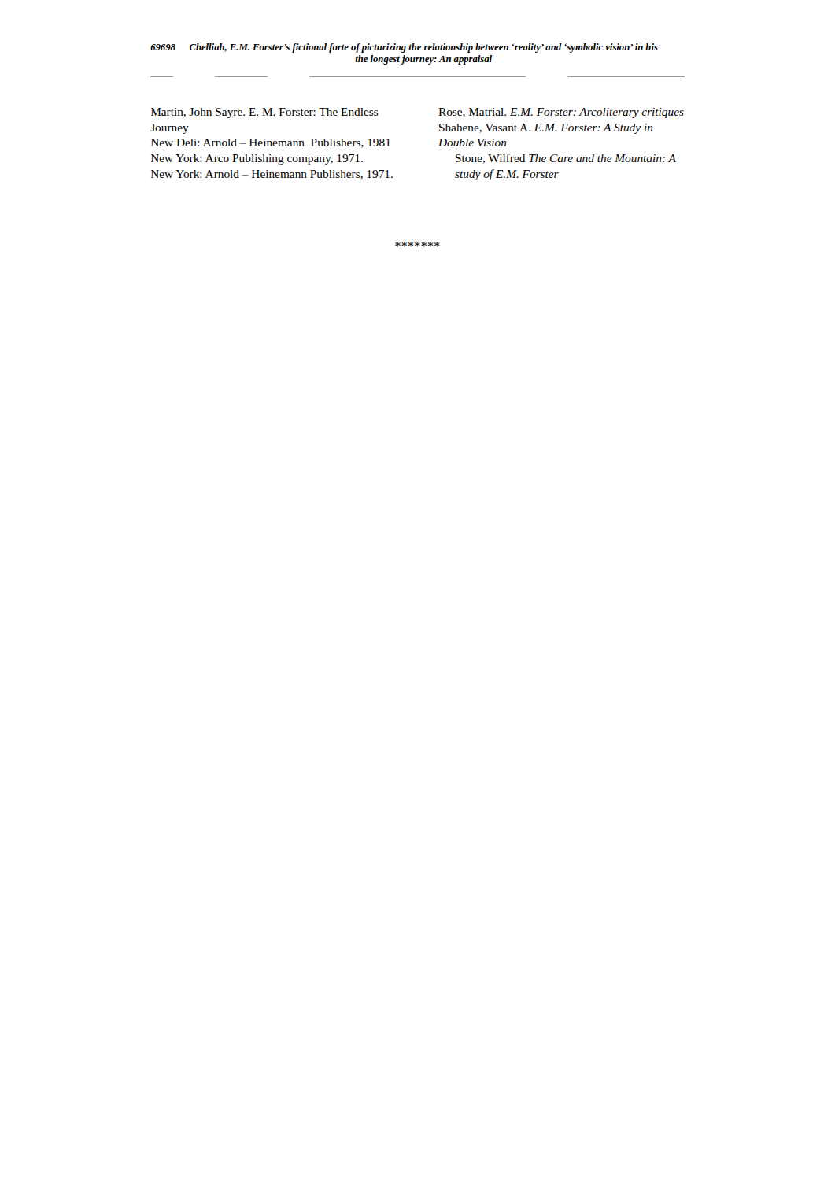69698
Chelliah, E.M. Forster’s fictional forte of picturizing the relationship between ‘reality’ and ‘symbolic vision’ in his the longest journey: An appraisal
Martin, John Sayre. E. M. Forster: The Endless Journey
New Deli: Arnold – Heinemann Publishers, 1981
New York: Arco Publishing company, 1971.
New York: Arnold – Heinemann Publishers, 1971.
Rose, Matrial. E.M. Forster: Arcoliterary critiques
Shahene, Vasant A. E.M. Forster: A Study in Double Vision
Stone, Wilfred The Care and the Mountain: A study of E.M. Forster
*******